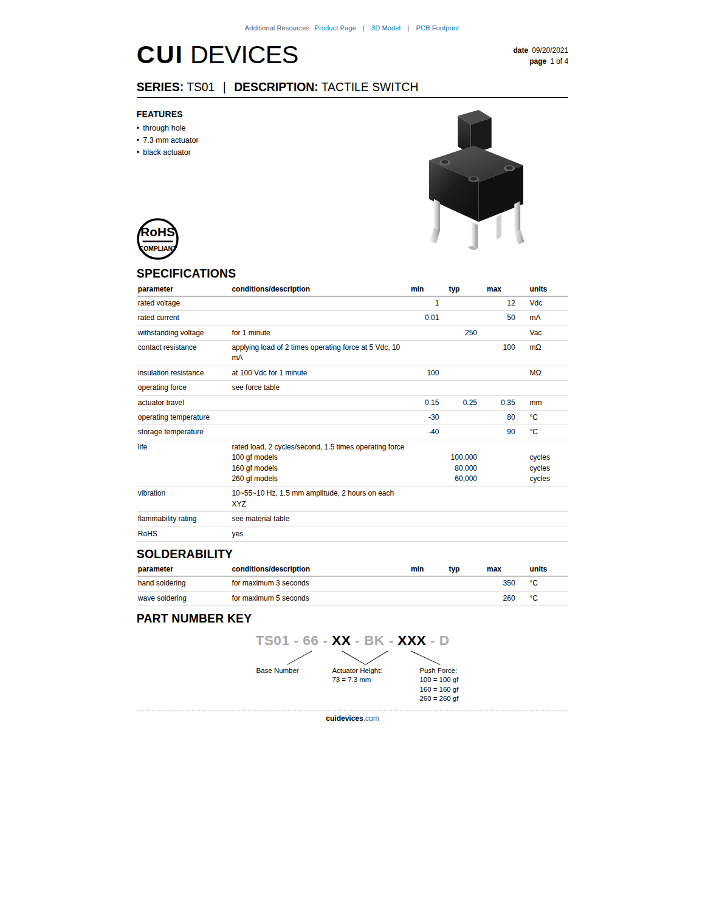Additional Resources: Product Page | 3D Model | PCB Footprint
CUI DEVICES
date09/20/2021
page1 of 4
SERIES: TS01 | DESCRIPTION: TACTILE SWITCH
FEATURES
through hole
7.3 mm actuator
black actuator
RoHS COMPLIANT
SPECIFICATIONS
| parameter | conditions/description | min | typ | max | units |
| --- | --- | --- | --- | --- | --- |
| rated voltage | | 1 | | 12 | Vdc |
| rated current | | 0.01 | | 50 | mA |
| withstanding voltage | for 1 minute | | 250 | | Vac |
| contact resistance | applying load of 2 times operating force at 5 Vdc, 10 mA | | | 100 | mΩ |
| insulation resistance | at 100 Vdc for 1 minute | 100 | | | MΩ |
| operating force | see force table | | | | |
| actuator travel | | 0.15 | 0.25 | 0.35 | mm |
| operating temperature | | -30 | | 80 | °C |
| storage temperature | | -40 | | 90 | °C |
| life | rated load, 2 cycles/second, 1.5 times operating force 100 gf models 160 gf models 260 gf models | | 100,000 80,000 60,000 | | cycles cycles cycles |
| vibration | 10~55~10 Hz, 1.5 mm amplitude, 2 hours on each XYZ | | | | |
| flammability rating | see material table | | | | |
| RoHS | yes | | | | |
SOLDERABILITY
| parameter | conditions/description | min | typ | max | units |
| --- | --- | --- | --- | --- | --- |
| hand soldering | for maximum 3 seconds | | | 350 | °C |
| wave soldering | for maximum 5 seconds | | | 260 | °C |
PART NUMBER KEY
TS01 - 66 - XX - BK - XXX - D
Base Number
Actuator Height:
73 = 7.3 mm
Push Force:
100 = 100 gf
160 = 160 gf
260 = 260 gf
cuidevices.com